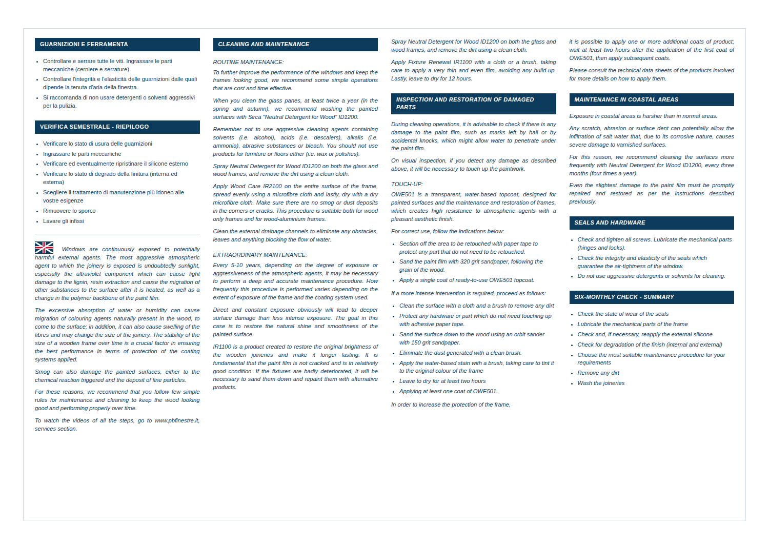Guarnizioni e ferramenta
Controllare e serrare tutte le viti. Ingrassare le parti meccaniche (cerniere e serrature).
Controllare l'integrità e l'elasticità delle guarnizioni dalle quali dipende la tenuta d'aria della finestra.
Si raccomanda di non usare detergenti o solventi aggressivi per la pulizia.
Verifica semestrale - riepilogo
Verificare lo stato di usura delle guarnizioni
Ingrassare le parti meccaniche
Verificare ed eventualmente ripristinare il silicone esterno
Verificare lo stato di degrado della finitura (interna ed esterna)
Scegliere il trattamento di manutenzione più idoneo alle vostre esigenze
Rimuovere lo sporco
Lavare gli infissi
Windows are continuously exposed to potentially harmful external agents. The most aggressive atmospheric agent to which the joinery is exposed is undoubtedly sunlight, especially the ultraviolet component which can cause light damage to the lignin, resin extraction and cause the migration of other substances to the surface after it is heated, as well as a change in the polymer backbone of the paint film.
The excessive absorption of water or humidity can cause migration of colouring agents naturally present in the wood, to come to the surface; in addition, it can also cause swelling of the fibres and may change the size of the joinery. The stability of the size of a wooden frame over time is a crucial factor in ensuring the best performance in terms of protection of the coating systems applied.
Smog can also damage the painted surfaces, either to the chemical reaction triggered and the deposit of fine particles.
For these reasons, we recommend that you follow few simple rules for maintenance and cleaning to keep the wood looking good and performing properly over time.
To watch the videos of all the steps, go to www.pbfinestre.it, services section.
Cleaning and maintenance
ROUTINE MAINTENANCE:
To further improve the performance of the windows and keep the frames looking good, we recommend some simple operations that are cost and time effective.
When you clean the glass panes, at least twice a year (in the spring and autumn), we recommend washing the painted surfaces with Sirca "Neutral Detergent for Wood" ID1200.
Remember not to use aggressive cleaning agents containing solvents (i.e. alcohol), acids (i.e. descalers), alkalis (i.e. ammonia), abrasive substances or bleach. You should not use products for furniture or floors either (i.e. wax or polishes).
Spray Neutral Detergent for Wood ID1200 on both the glass and wood frames, and remove the dirt using a clean cloth.
Apply Wood Care IR2100 on the entire surface of the frame, spread evenly using a microfibre cloth and lastly, dry with a dry microfibre cloth. Make sure there are no smog or dust deposits in the corners or cracks. This procedure is suitable both for wood only frames and for wood-aluminium frames.
Clean the external drainage channels to eliminate any obstacles, leaves and anything blocking the flow of water.
EXTRAORDINARY MAINTENANCE:
Every 5-10 years, depending on the degree of exposure or aggressiveness of the atmospheric agents, it may be necessary to perform a deep and accurate maintenance procedure. How frequently this procedure is performed varies depending on the extent of exposure of the frame and the coating system used.
Direct and constant exposure obviously will lead to deeper surface damage than less intense exposure. The goal in this case is to restore the natural shine and smoothness of the painted surface.
IR1100 is a product created to restore the original brightness of the wooden joineries and make it longer lasting. It is fundamental that the paint film is not cracked and is in relatively good condition. If the fixtures are badly deteriorated, it will be necessary to sand them down and repaint them with alternative products.
Spray Neutral Detergent for Wood ID1200 on both the glass and wood frames, and remove the dirt using a clean cloth.
Apply Fixture Renewal IR1100 with a cloth or a brush, taking care to apply a very thin and even film, avoiding any build-up. Lastly, leave to dry for 12 hours.
Inspection and restoration of damaged parts
During cleaning operations, it is advisable to check if there is any damage to the paint film, such as marks left by hail or by accidental knocks, which might allow water to penetrate under the paint film.
On visual inspection, if you detect any damage as described above, it will be necessary to touch up the paintwork.
TOUCH-UP:
OWE501 is a transparent, water-based topcoat, designed for painted surfaces and the maintenance and restoration of frames, which creates high resistance to atmospheric agents with a pleasant aesthetic finish.
For correct use, follow the indications below:
Section off the area to be retouched with paper tape to protect any part that do not need to be retouched.
Sand the paint film with 320 grit sandpaper, following the grain of the wood.
Apply a single coat of ready-to-use OWE501 topcoat.
If a more intense intervention is required, proceed as follows:
Clean the surface with a cloth and a brush to remove any dirt
Protect any hardware or part which do not need touching up with adhesive paper tape.
Sand the surface down to the wood using an orbit sander with 150 grit sandpaper.
Eliminate the dust generated with a clean brush.
Apply the water-based stain with a brush, taking care to tint it to the original colour of the frame
Leave to dry for at least two hours
Applying at least one coat of OWE501.
In order to increase the protection of the frame,
it is possible to apply one or more additional coats of product; wait at least two hours after the application of the first coat of OWE501, then apply subsequent coats.
Please consult the technical data sheets of the products involved for more details on how to apply them.
Maintenance in coastal areas
Exposure in coastal areas is harsher than in normal areas.
Any scratch, abrasion or surface dent can potentially allow the infiltration of salt water that, due to its corrosive nature, causes severe damage to varnished surfaces.
For this reason, we recommend cleaning the surfaces more frequently with Neutral Detergent for Wood ID1200, every three months (four times a year).
Even the slightest damage to the paint film must be promptly repaired and restored as per the instructions described previously.
Seals and hardware
Check and tighten all screws. Lubricate the mechanical parts (hinges and locks).
Check the integrity and elasticity of the seals which guarantee the air-tightness of the window.
Do not use aggressive detergents or solvents for cleaning.
Six-monthly check - summary
Check the state of wear of the seals
Lubricate the mechanical parts of the frame
Check and, if necessary, reapply the external silicone
Check for degradation of the finish (internal and external)
Choose the most suitable maintenance procedure for your requirements
Remove any dirt
Wash the joineries